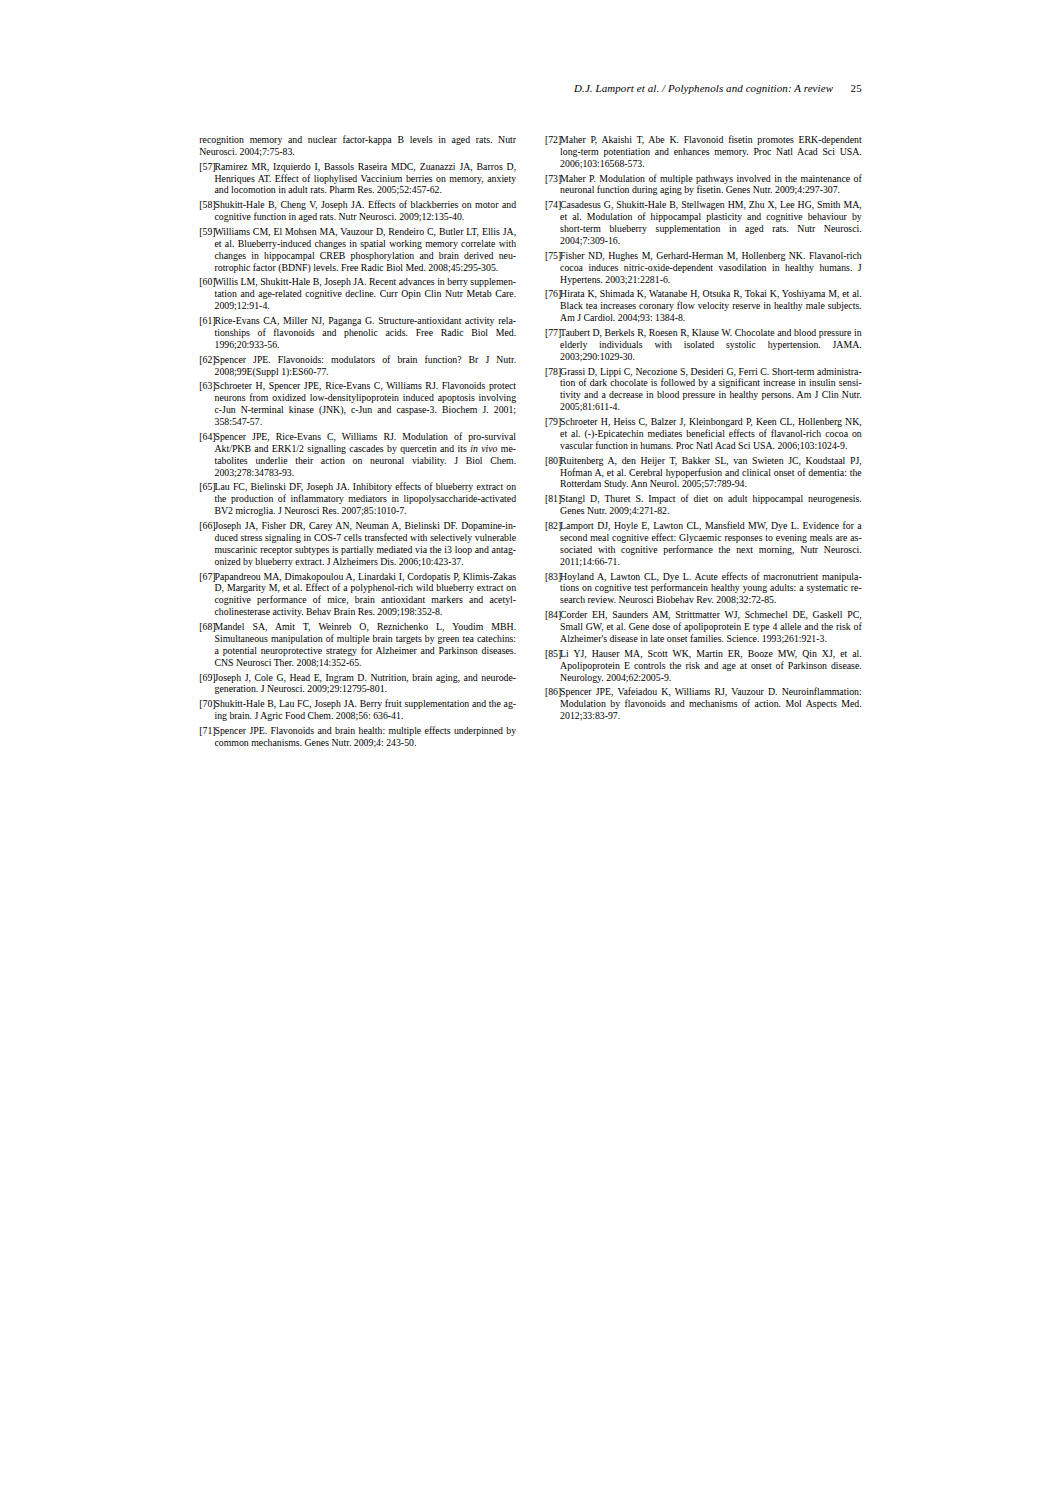25 D.J. Lamport et al. / Polyphenols and cognition: A review
recognition memory and nuclear factor-kappa B levels in aged rats. Nutr Neurosci. 2004;7:75-83.
[57] Ramirez MR, Izquierdo I, Bassols Raseira MDC, Zuanazzi JA, Barros D, Henriques AT. Effect of liophylised Vaccinium berries on memory, anxiety and locomotion in adult rats. Pharm Res. 2005;52:457-62.
[58] Shukitt-Hale B, Cheng V, Joseph JA. Effects of blackberries on motor and cognitive function in aged rats. Nutr Neurosci. 2009;12:135-40.
[59] Williams CM, El Mohsen MA, Vauzour D, Rendeiro C, Butler LT, Ellis JA, et al. Blueberry-induced changes in spatial working memory correlate with changes in hippocampal CREB phosphorylation and brain derived neurotrophic factor (BDNF) levels. Free Radic Biol Med. 2008;45:295-305.
[60] Willis LM, Shukitt-Hale B, Joseph JA. Recent advances in berry supplementation and age-related cognitive decline. Curr Opin Clin Nutr Metab Care. 2009;12:91-4.
[61] Rice-Evans CA, Miller NJ, Paganga G. Structure-antioxidant activity relationships of flavonoids and phenolic acids. Free Radic Biol Med. 1996;20:933-56.
[62] Spencer JPE. Flavonoids: modulators of brain function? Br J Nutr. 2008;99E(Suppl 1):ES60-77.
[63] Schroeter H, Spencer JPE, Rice-Evans C, Williams RJ. Flavonoids protect neurons from oxidized low-densitylipoprotein induced apoptosis involving c-Jun N-terminal kinase (JNK), c-Jun and caspase-3. Biochem J. 2001; 358:547-57.
[64] Spencer JPE, Rice-Evans C, Williams RJ. Modulation of pro-survival Akt/PKB and ERK1/2 signalling cascades by quercetin and its in vivo metabolites underlie their action on neuronal viability. J Biol Chem. 2003;278:34783-93.
[65] Lau FC, Bielinski DF, Joseph JA. Inhibitory effects of blueberry extract on the production of inflammatory mediators in lipopolysaccharide-activated BV2 microglia. J Neurosci Res. 2007;85:1010-7.
[66] Joseph JA, Fisher DR, Carey AN, Neuman A, Bielinski DF. Dopamine-induced stress signaling in COS-7 cells transfected with selectively vulnerable muscarinic receptor subtypes is partially mediated via the i3 loop and antagonized by blueberry extract. J Alzheimers Dis. 2006;10:423-37.
[67] Papandreou MA, Dimakopoulou A, Linardaki I, Cordopatis P, Klimis-Zakas D, Margarity M, et al. Effect of a polyphenol-rich wild blueberry extract on cognitive performance of mice, brain antioxidant markers and acetylcholinesterase activity. Behav Brain Res. 2009;198:352-8.
[68] Mandel SA, Amit T, Weinreb O, Reznichenko L, Youdim MBH. Simultaneous manipulation of multiple brain targets by green tea catechins: a potential neuroprotective strategy for Alzheimer and Parkinson diseases. CNS Neurosci Ther. 2008;14:352-65.
[69] Joseph J, Cole G, Head E, Ingram D. Nutrition, brain aging, and neurodegeneration. J Neurosci. 2009;29:12795-801.
[70] Shukitt-Hale B, Lau FC, Joseph JA. Berry fruit supplementation and the aging brain. J Agric Food Chem. 2008;56: 636-41.
[71] Spencer JPE. Flavonoids and brain health: multiple effects underpinned by common mechanisms. Genes Nutr. 2009;4: 243-50.
[72] Maher P, Akaishi T, Abe K. Flavonoid fisetin promotes ERK-dependent long-term potentiation and enhances memory. Proc Natl Acad Sci USA. 2006;103:16568-573.
[73] Maher P. Modulation of multiple pathways involved in the maintenance of neuronal function during aging by fisetin. Genes Nutr. 2009;4:297-307.
[74] Casadesus G, Shukitt-Hale B, Stellwagen HM, Zhu X, Lee HG, Smith MA, et al. Modulation of hippocampal plasticity and cognitive behaviour by short-term blueberry supplementation in aged rats. Nutr Neurosci. 2004;7:309-16.
[75] Fisher ND, Hughes M, Gerhard-Herman M, Hollenberg NK. Flavanol-rich cocoa induces nitric-oxide-dependent vasodilation in healthy humans. J Hypertens. 2003;21:2281-6.
[76] Hirata K, Shimada K, Watanabe H, Otsuka R, Tokai K, Yoshiyama M, et al. Black tea increases coronary flow velocity reserve in healthy male subjects. Am J Cardiol. 2004;93: 1384-8.
[77] Taubert D, Berkels R, Roesen R, Klause W. Chocolate and blood pressure in elderly individuals with isolated systolic hypertension. JAMA. 2003;290:1029-30.
[78] Grassi D, Lippi C, Necozione S, Desideri G, Ferri C. Short-term administration of dark chocolate is followed by a significant increase in insulin sensitivity and a decrease in blood pressure in healthy persons. Am J Clin Nutr. 2005;81:611-4.
[79] Schroeter H, Heiss C, Balzer J, Kleinbongard P, Keen CL, Hollenberg NK, et al. (-)-Epicatechin mediates beneficial effects of flavanol-rich cocoa on vascular function in humans. Proc Natl Acad Sci USA. 2006;103:1024-9.
[80] Ruitenberg A, den Heijer T, Bakker SL, van Swieten JC, Koudstaal PJ, Hofman A, et al. Cerebral hypoperfusion and clinical onset of dementia: the Rotterdam Study. Ann Neurol. 2005;57:789-94.
[81] Stangl D, Thuret S. Impact of diet on adult hippocampal neurogenesis. Genes Nutr. 2009;4:271-82.
[82] Lamport DJ, Hoyle E, Lawton CL, Mansfield MW, Dye L. Evidence for a second meal cognitive effect: Glycaemic responses to evening meals are associated with cognitive performance the next morning, Nutr Neurosci. 2011;14:66-71.
[83] Hoyland A, Lawton CL, Dye L. Acute effects of macronutrient manipulations on cognitive test performancein healthy young adults: a systematic research review. Neurosci Biobehav Rev. 2008;32:72-85.
[84] Corder EH, Saunders AM, Strittmatter WJ, Schmechel DE, Gaskell PC, Small GW, et al. Gene dose of apolipoprotein E type 4 allele and the risk of Alzheimer's disease in late onset families. Science. 1993;261:921-3.
[85] Li YJ, Hauser MA, Scott WK, Martin ER, Booze MW, Qin XJ, et al. Apolipoprotein E controls the risk and age at onset of Parkinson disease. Neurology. 2004;62:2005-9.
[86] Spencer JPE, Vafeiadou K, Williams RJ, Vauzour D. Neuroinflammation: Modulation by flavonoids and mechanisms of action. Mol Aspects Med. 2012;33:83-97.